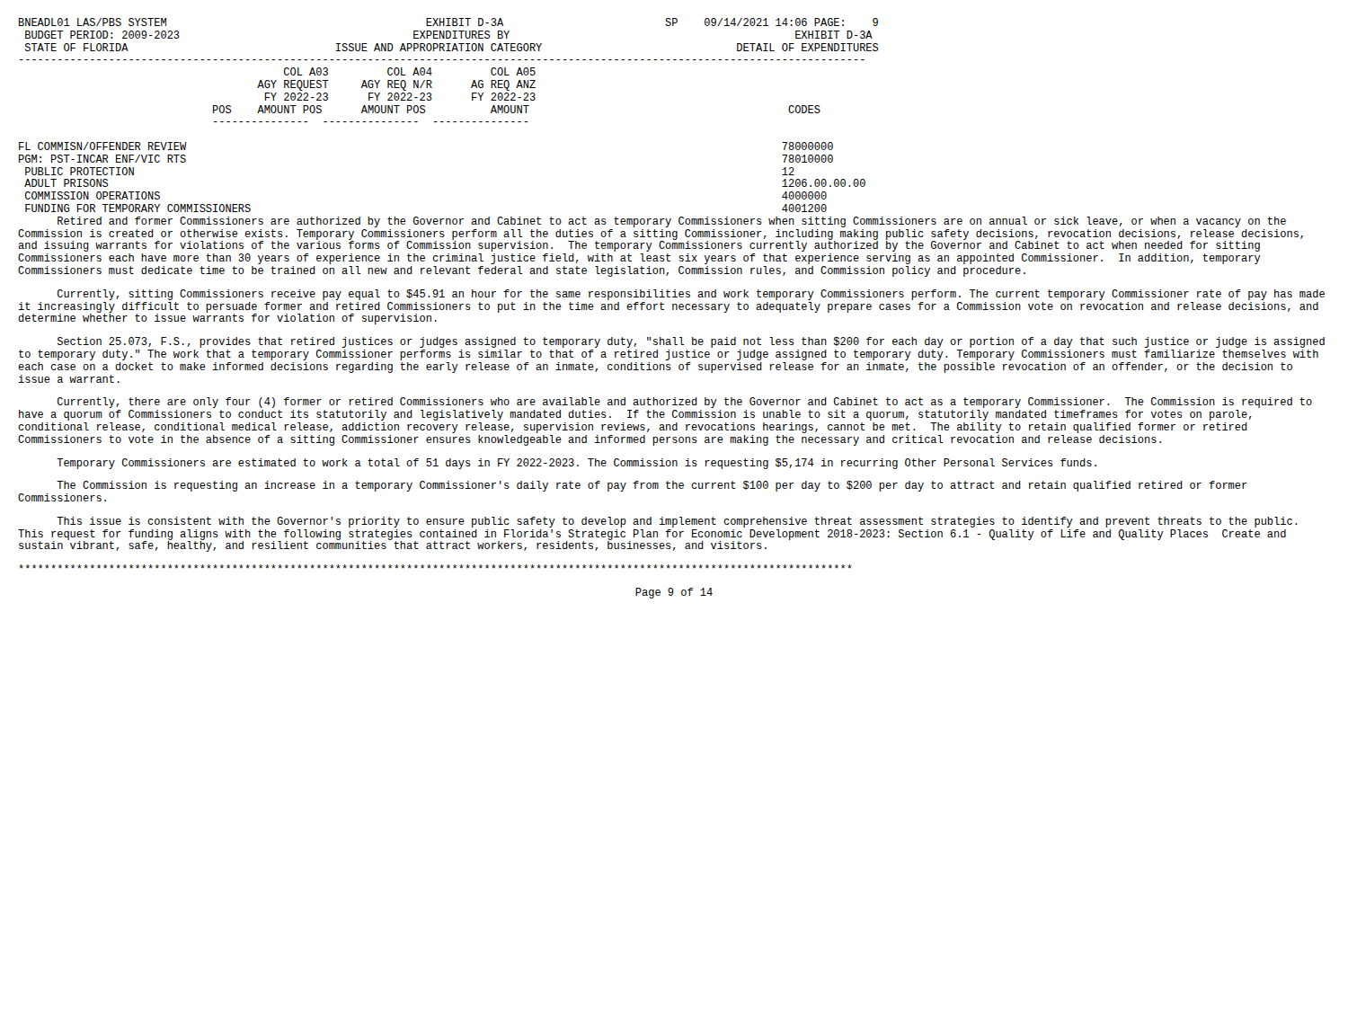BNEADL01 LAS/PBS SYSTEM                                        EXHIBIT D-3A                         SP    09/14/2021 14:06 PAGE:    9
 BUDGET PERIOD: 2009-2023                                    EXPENDITURES BY                                            EXHIBIT D-3A
 STATE OF FLORIDA                                ISSUE AND APPROPRIATION CATEGORY                              DETAIL OF EXPENDITURES
-----------------------------------------------------------------------------------------------------------------------------------
                                         COL A03         COL A04         COL A05
                                     AGY REQUEST     AGY REQ N/R      AG REQ ANZ
                                      FY 2022-23      FY 2022-23      FY 2022-23
                              POS    AMOUNT POS      AMOUNT POS          AMOUNT                                        CODES
                              ---------------  ---------------  ---------------

FL COMMISN/OFFENDER REVIEW                                                                                            78000000
PGM: PST-INCAR ENF/VIC RTS                                                                                            78010000
 PUBLIC PROTECTION                                                                                                    12
 ADULT PRISONS                                                                                                        1206.00.00.00
 COMMISSION OPERATIONS                                                                                                4000000
 FUNDING FOR TEMPORARY COMMISSIONERS                                                                                  4001200
Retired and former Commissioners are authorized by the Governor and Cabinet to act as temporary Commissioners when sitting Commissioners are on annual or sick leave, or when a vacancy on the Commission is created or otherwise exists. Temporary Commissioners perform all the duties of a sitting Commissioner, including making public safety decisions, revocation decisions, release decisions, and issuing warrants for violations of the various forms of Commission supervision. The temporary Commissioners currently authorized by the Governor and Cabinet to act when needed for sitting Commissioners each have more than 30 years of experience in the criminal justice field, with at least six years of that experience serving as an appointed Commissioner. In addition, temporary Commissioners must dedicate time to be trained on all new and relevant federal and state legislation, Commission rules, and Commission policy and procedure.
Currently, sitting Commissioners receive pay equal to $45.91 an hour for the same responsibilities and work temporary Commissioners perform. The current temporary Commissioner rate of pay has made it increasingly difficult to persuade former and retired Commissioners to put in the time and effort necessary to adequately prepare cases for a Commission vote on revocation and release decisions, and determine whether to issue warrants for violation of supervision.
Section 25.073, F.S., provides that retired justices or judges assigned to temporary duty, "shall be paid not less than $200 for each day or portion of a day that such justice or judge is assigned to temporary duty." The work that a temporary Commissioner performs is similar to that of a retired justice or judge assigned to temporary duty. Temporary Commissioners must familiarize themselves with each case on a docket to make informed decisions regarding the early release of an inmate, conditions of supervised release for an inmate, the possible revocation of an offender, or the decision to issue a warrant.
Currently, there are only four (4) former or retired Commissioners who are available and authorized by the Governor and Cabinet to act as a temporary Commissioner. The Commission is required to have a quorum of Commissioners to conduct its statutorily and legislatively mandated duties. If the Commission is unable to sit a quorum, statutorily mandated timeframes for votes on parole, conditional release, conditional medical release, addiction recovery release, supervision reviews, and revocations hearings, cannot be met. The ability to retain qualified former or retired Commissioners to vote in the absence of a sitting Commissioner ensures knowledgeable and informed persons are making the necessary and critical revocation and release decisions.
Temporary Commissioners are estimated to work a total of 51 days in FY 2022-2023. The Commission is requesting $5,174 in recurring Other Personal Services funds.
The Commission is requesting an increase in a temporary Commissioner's daily rate of pay from the current $100 per day to $200 per day to attract and retain qualified retired or former Commissioners.
This issue is consistent with the Governor's priority to ensure public safety to develop and implement comprehensive threat assessment strategies to identify and prevent threats to the public. This request for funding aligns with the following strategies contained in Florida's Strategic Plan for Economic Development 2018-2023: Section 6.1 - Quality of Life and Quality Places Create and sustain vibrant, safe, healthy, and resilient communities that attract workers, residents, businesses, and visitors.
*********************************************************************************************************************************
Page 9 of 14